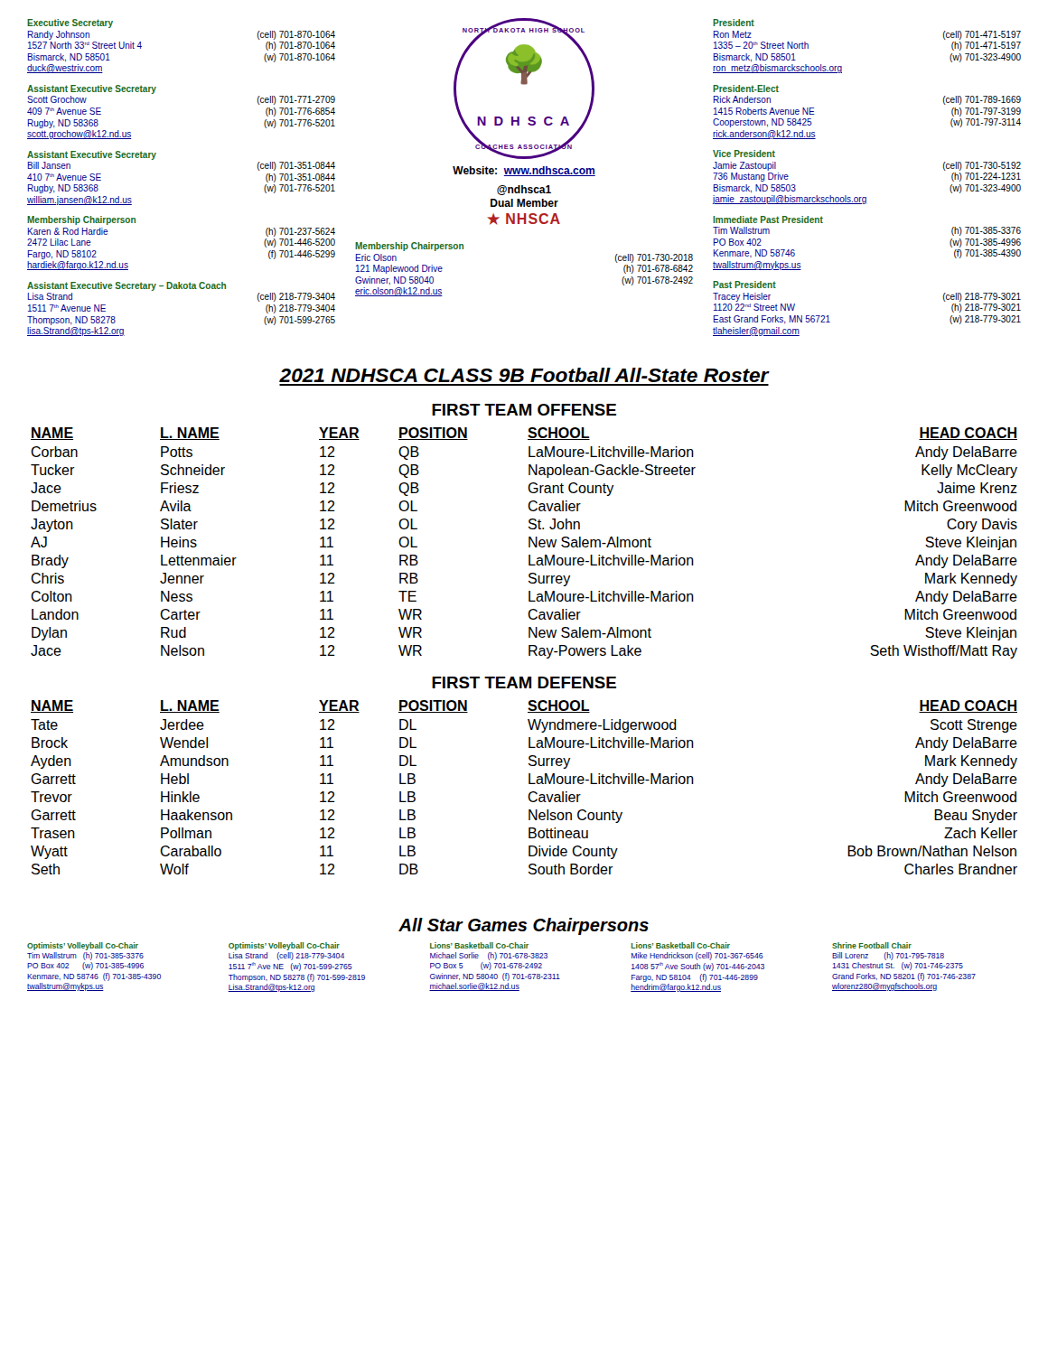Executive Secretary
Randy Johnson(cell) 701-870-1064
1527 North 33rd Street Unit 4(h) 701-870-1064
Bismarck, ND 58501(w) 701-870-1064
duck@westriv.com
Assistant Executive Secretary
Scott Grochow(cell) 701-771-2709
409 7th Avenue SE(h) 701-776-6854
Rugby, ND 58368(w) 701-776-5201
scott.grochow@k12.nd.us
Assistant Executive Secretary
Bill Jansen(cell) 701-351-0844
410 7th Avenue SE(h) 701-351-0844
Rugby, ND 58368(w) 701-776-5201
william.jansen@k12.nd.us
Membership Chairperson
Karen & Rod Hardie(h) 701-237-5624
2472 Lilac Lane(w) 701-446-5200
Fargo, ND 58102(f) 701-446-5299
hardiek@fargo.k12.nd.us
Assistant Executive Secretary – Dakota Coach
Lisa Strand(cell) 218-779-3404
1511 7th Avenue NE(h) 218-779-3404
Thompson, ND 58278(w) 701-599-2765
lisa.Strand@tps-k12.org
NORTH DAKOTA HIGH SCHOOL
🌳
N D H S C A
COACHES ASSOCIATION
Website: www.ndhsca.com
@ndhsca1
Dual Member
★ NHSCA
Membership Chairperson
Eric Olson(cell) 701-730-2018
121 Maplewood Drive(h) 701-678-6842
Gwinner, ND 58040(w) 701-678-2492
eric.olson@k12.nd.us
President
Ron Metz(cell) 701-471-5197
1335 – 20th Street North(h) 701-471-5197
Bismarck, ND 58501(w) 701-323-4900
ron_metz@bismarckschools.org
President-Elect
Rick Anderson(cell) 701-789-1669
1415 Roberts Avenue NE(h) 701-797-3199
Cooperstown, ND 58425(w) 701-797-3114
rick.anderson@k12.nd.us
Vice President
Jamie Zastoupil(cell) 701-730-5192
736 Mustang Drive(h) 701-224-1231
Bismarck, ND 58503(w) 701-323-4900
jamie_zastoupil@bismarckschools.org
Immediate Past President
Tim Wallstrum(h) 701-385-3376
PO Box 402(w) 701-385-4996
Kenmare, ND 58746(f) 701-385-4390
twallstrum@mykps.us
Past President
Tracey Heisler(cell) 218-779-3021
1120 22nd Street NW(h) 218-779-3021
East Grand Forks, MN 56721(w) 218-779-3021
tlaheisler@gmail.com
2021 NDHSCA CLASS 9B Football All-State Roster
FIRST TEAM OFFENSE
| NAME | L. NAME | YEAR | POSITION | SCHOOL | HEAD COACH |
| --- | --- | --- | --- | --- | --- |
| Corban | Potts | 12 | QB | LaMoure-Litchville-Marion | Andy DelaBarre |
| Tucker | Schneider | 12 | QB | Napolean-Gackle-Streeter | Kelly McCleary |
| Jace | Friesz | 12 | QB | Grant County | Jaime Krenz |
| Demetrius | Avila | 12 | OL | Cavalier | Mitch Greenwood |
| Jayton | Slater | 12 | OL | St. John | Cory Davis |
| AJ | Heins | 11 | OL | New Salem-Almont | Steve Kleinjan |
| Brady | Lettenmaier | 11 | RB | LaMoure-Litchville-Marion | Andy DelaBarre |
| Chris | Jenner | 12 | RB | Surrey | Mark Kennedy |
| Colton | Ness | 11 | TE | LaMoure-Litchville-Marion | Andy DelaBarre |
| Landon | Carter | 11 | WR | Cavalier | Mitch Greenwood |
| Dylan | Rud | 12 | WR | New Salem-Almont | Steve Kleinjan |
| Jace | Nelson | 12 | WR | Ray-Powers Lake | Seth Wisthoff/Matt Ray |
FIRST TEAM DEFENSE
| NAME | L. NAME | YEAR | POSITION | SCHOOL | HEAD COACH |
| --- | --- | --- | --- | --- | --- |
| Tate | Jerdee | 12 | DL | Wyndmere-Lidgerwood | Scott Strenge |
| Brock | Wendel | 11 | DL | LaMoure-Litchville-Marion | Andy DelaBarre |
| Ayden | Amundson | 11 | DL | Surrey | Mark Kennedy |
| Garrett | Hebl | 11 | LB | LaMoure-Litchville-Marion | Andy DelaBarre |
| Trevor | Hinkle | 12 | LB | Cavalier | Mitch Greenwood |
| Garrett | Haakenson | 12 | LB | Nelson County | Beau Snyder |
| Trasen | Pollman | 12 | LB | Bottineau | Zach Keller |
| Wyatt | Caraballo | 11 | LB | Divide County | Bob Brown/Nathan Nelson |
| Seth | Wolf | 12 | DB | South Border | Charles Brandner |
All Star Games Chairpersons
Optimists’ Volleyball Co-Chair
Tim Wallstrum (h) 701-385-3376
PO Box 402 (w) 701-385-4996
Kenmare, ND 58746 (f) 701-385-4390
twallstrum@mykps.us
Optimists’ Volleyball Co-Chair
Lisa Strand (cell) 218-779-3404
1511 7th Ave NE (w) 701-599-2765
Thompson, ND 58278 (f) 701-599-2819
Lisa.Strand@tps-k12.org
Lions’ Basketball Co-Chair
Michael Sorlie (h) 701-678-3823
PO Box 5 (w) 701-678-2492
Gwinner, ND 58040 (f) 701-678-2311
michael.sorlie@k12.nd.us
Lions’ Basketball Co-Chair
Mike Hendrickson (cell) 701-367-6546
1408 57th Ave South (w) 701-446-2043
Fargo, ND 58104 (f) 701-446-2899
hendrim@fargo.k12.nd.us
Shrine Football Chair
Bill Lorenz (h) 701-795-7818
1431 Chestnut St. (w) 701-746-2375
Grand Forks, ND 58201 (f) 701-746-2387
wlorenz280@mygfschools.org